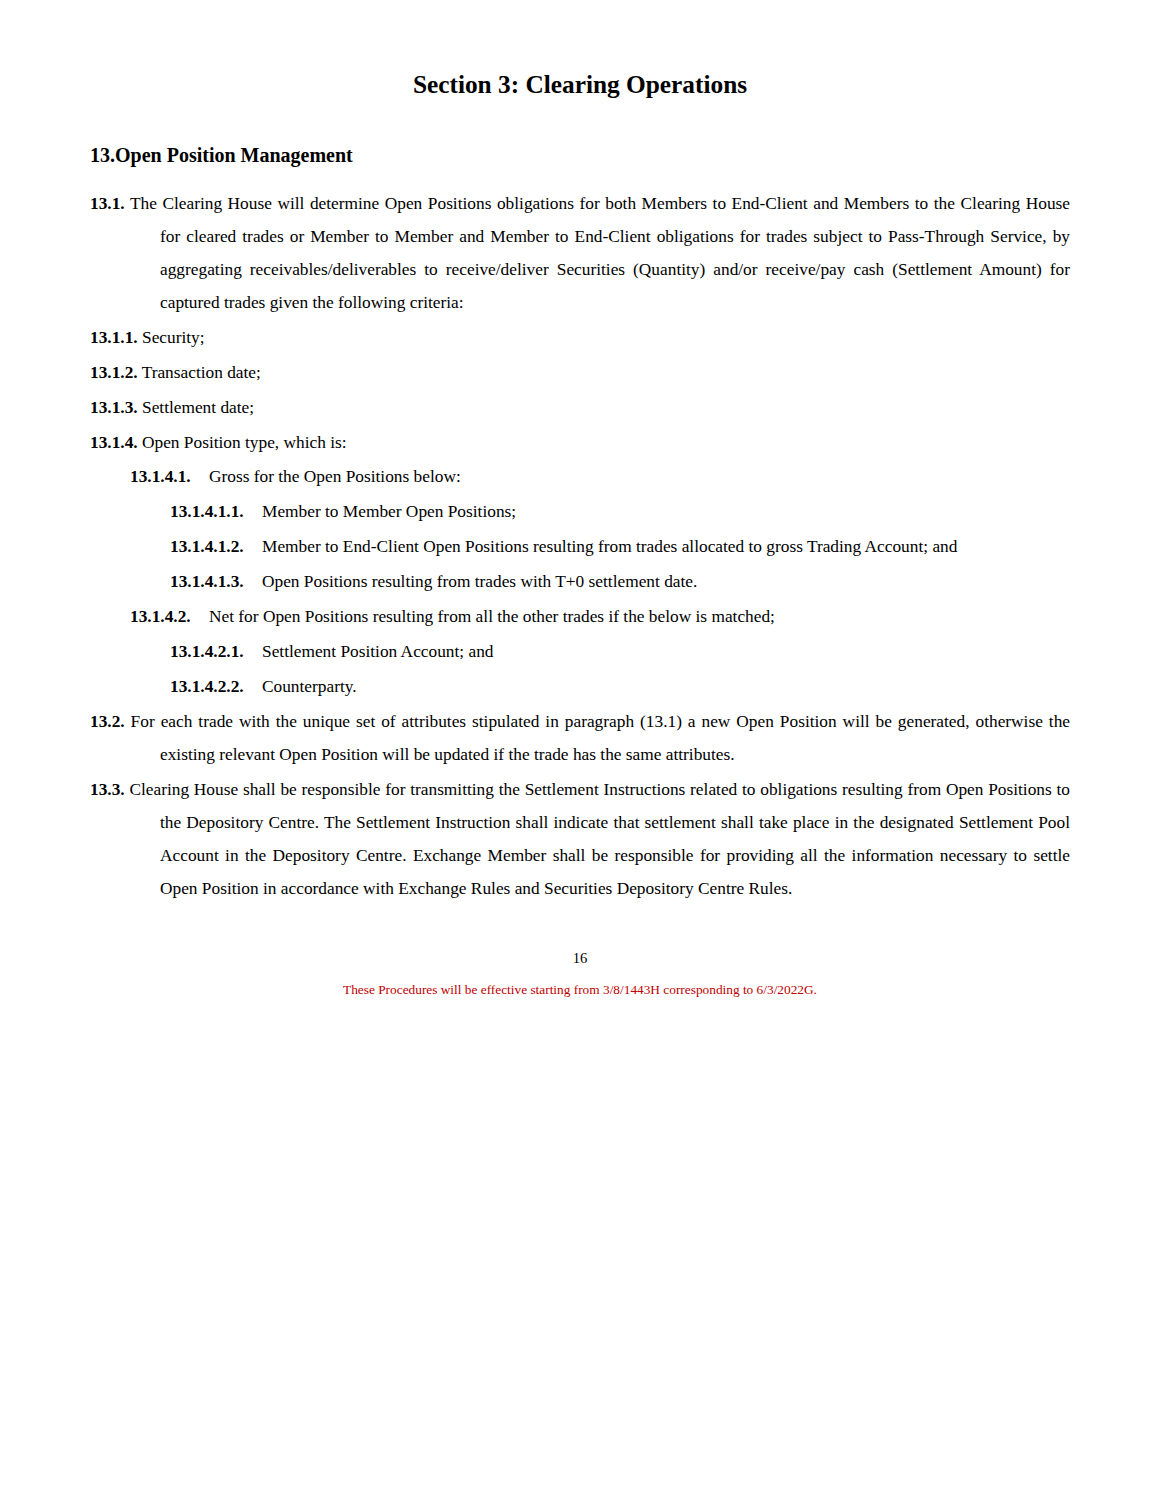Section 3: Clearing Operations
13.Open Position Management
13.1. The Clearing House will determine Open Positions obligations for both Members to End-Client and Members to the Clearing House for cleared trades or Member to Member and Member to End-Client obligations for trades subject to Pass-Through Service, by aggregating receivables/deliverables to receive/deliver Securities (Quantity) and/or receive/pay cash (Settlement Amount) for captured trades given the following criteria:
13.1.1. Security;
13.1.2. Transaction date;
13.1.3. Settlement date;
13.1.4. Open Position type, which is:
13.1.4.1. Gross for the Open Positions below:
13.1.4.1.1. Member to Member Open Positions;
13.1.4.1.2. Member to End-Client Open Positions resulting from trades allocated to gross Trading Account; and
13.1.4.1.3. Open Positions resulting from trades with T+0 settlement date.
13.1.4.2. Net for Open Positions resulting from all the other trades if the below is matched;
13.1.4.2.1. Settlement Position Account; and
13.1.4.2.2. Counterparty.
13.2. For each trade with the unique set of attributes stipulated in paragraph (13.1) a new Open Position will be generated, otherwise the existing relevant Open Position will be updated if the trade has the same attributes.
13.3. Clearing House shall be responsible for transmitting the Settlement Instructions related to obligations resulting from Open Positions to the Depository Centre. The Settlement Instruction shall indicate that settlement shall take place in the designated Settlement Pool Account in the Depository Centre. Exchange Member shall be responsible for providing all the information necessary to settle Open Position in accordance with Exchange Rules and Securities Depository Centre Rules.
16
These Procedures will be effective starting from 3/8/1443H corresponding to 6/3/2022G.